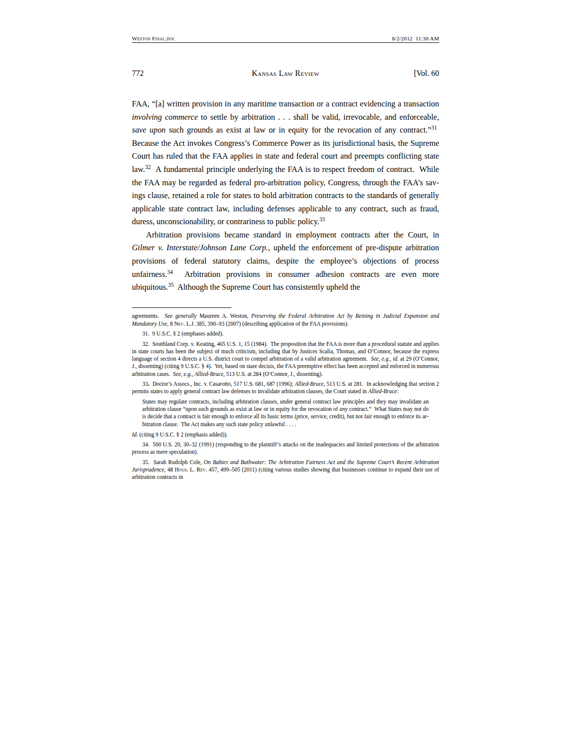Weston Final.doc 8/2/2012 11:30 AM
772 Kansas Law Review [Vol. 60
FAA, “[a] written provision in any maritime transaction or a contract evidencing a transaction involving commerce to settle by arbitration . . . shall be valid, irrevocable, and enforceable, save upon such grounds as exist at law or in equity for the revocation of any contract.”31 Because the Act invokes Congress’s Commerce Power as its jurisdictional basis, the Supreme Court has ruled that the FAA applies in state and federal court and preempts conflicting state law.32 A fundamental principle underlying the FAA is to respect freedom of contract. While the FAA may be regarded as federal pro-arbitration policy, Congress, through the FAA’s savings clause, retained a role for states to hold arbitration contracts to the standards of generally applicable state contract law, including defenses applicable to any contract, such as fraud, duress, unconscionability, or contrariness to public policy.33
Arbitration provisions became standard in employment contracts after the Court, in Gilmer v. Interstate/Johnson Lane Corp., upheld the enforcement of pre-dispute arbitration provisions of federal statutory claims, despite the employee’s objections of process unfairness.34 Arbitration provisions in consumer adhesion contracts are even more ubiquitous.35 Although the Supreme Court has consistently upheld the
agreements. See generally Maureen A. Weston, Preserving the Federal Arbitration Act by Reining in Judicial Expansion and Mandatory Use, 8 Nev. L.J. 385, 390–93 (2007) (describing application of the FAA provisions).
31. 9 U.S.C. § 2 (emphases added).
32. Southland Corp. v. Keating, 465 U.S. 1, 15 (1984). The proposition that the FAA is more than a procedural statute and applies in state courts has been the subject of much criticism, including that by Justices Scalia, Thomas, and O’Connor, because the express language of section 4 directs a U.S. district court to compel arbitration of a valid arbitration agreement. See, e.g., id. at 29 (O’Connor, J., dissenting) (citing 9 U.S.C. § 4). Yet, based on stare decisis, the FAA preemptive effect has been accepted and enforced in numerous arbitration cases. See, e.g., Allied-Bruce, 513 U.S. at 284 (O’Connor, J., dissenting).
33. Doctor’s Assocs., Inc. v. Casarotto, 517 U.S. 681, 687 (1996); Allied-Bruce, 513 U.S. at 281. In acknowledging that section 2 permits states to apply general contract law defenses to invalidate arbitration clauses, the Court stated in Allied-Bruce:
States may regulate contracts, including arbitration clauses, under general contract law principles and they may invalidate an arbitration clause “upon such grounds as exist at law or in equity for the revocation of any contract.” What States may not do is decide that a contract is fair enough to enforce all its basic terms (price, service, credit), but not fair enough to enforce its arbitration clause. The Act makes any such state policy unlawful . . . .
Id. (citing 9 U.S.C. § 2 (emphasis added)).
34. 500 U.S. 20, 30–32 (1991) (responding to the plaintiff’s attacks on the inadequacies and limited protections of the arbitration process as mere speculation).
35. Sarah Rudolph Cole, On Babies and Bathwater: The Arbitration Fairness Act and the Supreme Court’s Recent Arbitration Jurisprudence, 48 Hous. L. Rev. 457, 499–505 (2011) (citing various studies showing that businesses continue to expand their use of arbitration contracts in